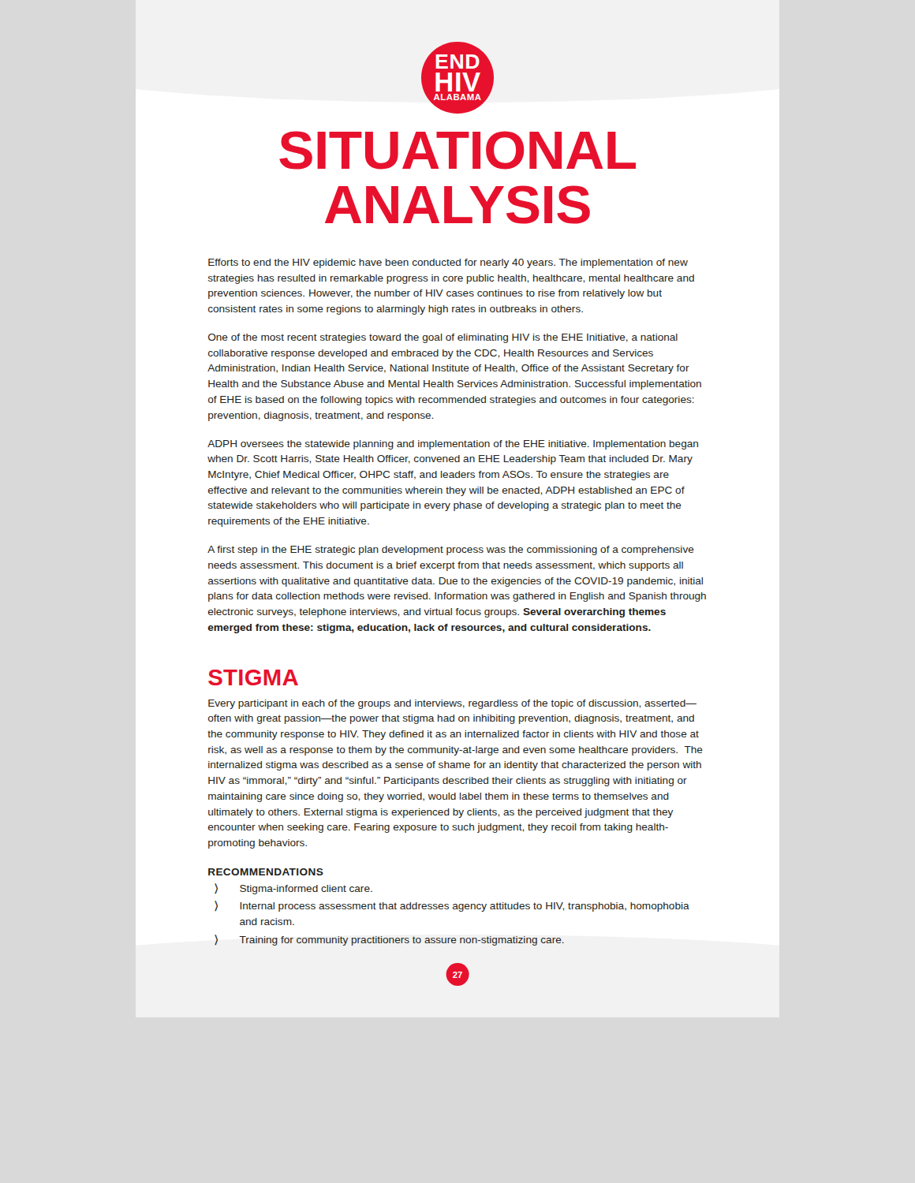End HIV Alabama
Situational Analysis
Efforts to end the HIV epidemic have been conducted for nearly 40 years. The implementation of new strategies has resulted in remarkable progress in core public health, healthcare, mental healthcare and prevention sciences. However, the number of HIV cases continues to rise from relatively low but consistent rates in some regions to alarmingly high rates in outbreaks in others.
One of the most recent strategies toward the goal of eliminating HIV is the EHE Initiative, a national collaborative response developed and embraced by the CDC, Health Resources and Services Administration, Indian Health Service, National Institute of Health, Office of the Assistant Secretary for Health and the Substance Abuse and Mental Health Services Administration. Successful implementation of EHE is based on the following topics with recommended strategies and outcomes in four categories: prevention, diagnosis, treatment, and response.
ADPH oversees the statewide planning and implementation of the EHE initiative. Implementation began when Dr. Scott Harris, State Health Officer, convened an EHE Leadership Team that included Dr. Mary McIntyre, Chief Medical Officer, OHPC staff, and leaders from ASOs. To ensure the strategies are effective and relevant to the communities wherein they will be enacted, ADPH established an EPC of statewide stakeholders who will participate in every phase of developing a strategic plan to meet the requirements of the EHE initiative.
A first step in the EHE strategic plan development process was the commissioning of a comprehensive needs assessment. This document is a brief excerpt from that needs assessment, which supports all assertions with qualitative and quantitative data. Due to the exigencies of the COVID-19 pandemic, initial plans for data collection methods were revised. Information was gathered in English and Spanish through electronic surveys, telephone interviews, and virtual focus groups. Several overarching themes emerged from these: stigma, education, lack of resources, and cultural considerations.
Stigma
Every participant in each of the groups and interviews, regardless of the topic of discussion, asserted—often with great passion—the power that stigma had on inhibiting prevention, diagnosis, treatment, and the community response to HIV. They defined it as an internalized factor in clients with HIV and those at risk, as well as a response to them by the community-at-large and even some healthcare providers. The internalized stigma was described as a sense of shame for an identity that characterized the person with HIV as “immoral,” “dirty” and “sinful.” Participants described their clients as struggling with initiating or maintaining care since doing so, they worried, would label them in these terms to themselves and ultimately to others. External stigma is experienced by clients, as the perceived judgment that they encounter when seeking care. Fearing exposure to such judgment, they recoil from taking health-promoting behaviors.
Recommendations
Stigma-informed client care.
Internal process assessment that addresses agency attitudes to HIV, transphobia, homophobia and racism.
Training for community practitioners to assure non-stigmatizing care.
27